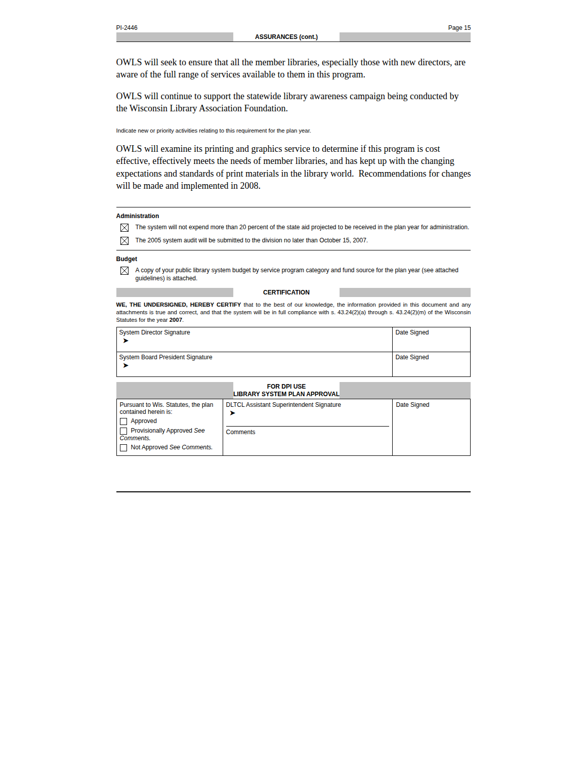PI-2446 Page 15
ASSURANCES (cont.)
OWLS will seek to ensure that all the member libraries, especially those with new directors, are aware of the full range of services available to them in this program.
OWLS will continue to support the statewide library awareness campaign being conducted by the Wisconsin Library Association Foundation.
Indicate new or priority activities relating to this requirement for the plan year.
OWLS will examine its printing and graphics service to determine if this program is cost effective, effectively meets the needs of member libraries, and has kept up with the changing expectations and standards of print materials in the library world. Recommendations for changes will be made and implemented in 2008.
Administration
The system will not expend more than 20 percent of the state aid projected to be received in the plan year for administration.
The 2005 system audit will be submitted to the division no later than October 15, 2007.
Budget
A copy of your public library system budget by service program category and fund source for the plan year (see attached guidelines) is attached.
CERTIFICATION
WE, THE UNDERSIGNED, HEREBY CERTIFY that to the best of our knowledge, the information provided in this document and any attachments is true and correct, and that the system will be in full compliance with s. 43.24(2)(a) through s. 43.24(2)(m) of the Wisconsin Statutes for the year 2007.
| System Director Signature ➤ | Date Signed |
| System Board President Signature ➤ | Date Signed |
FOR DPI USE
LIBRARY SYSTEM PLAN APPROVAL
| Pursuant to Wis. Statutes, the plan contained herein is: Approved Provisionally Approved See Comments. Not Approved See Comments. | DLTCL Assistant Superintendent Signature ➤ Comments | Date Signed |